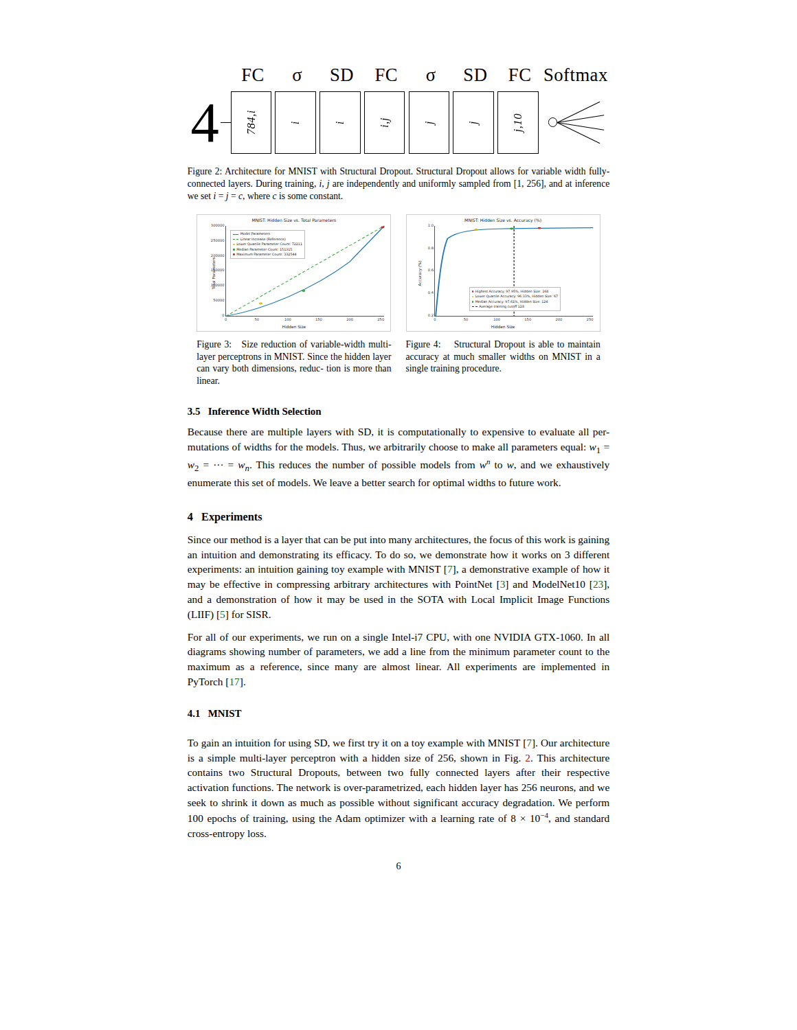4
FC
784,i
σ
i
SD
i
FC
i,j
σ
j
SD
j
FC
j,10
Softmax
Figure 2: Architecture for MNIST with Structural Dropout. Structural Dropout allows for variable width fully-connected layers. During training, i, j are independently and uniformly sampled from [1, 256], and at inference we set i = j = c, where c is some constant.
MNIST: Hidden Size vs. Total Parameters
Total Parameters
Hidden Size
0
50000
100000
150000
200000
250000
300000
0
50
100
150
200
250
Model Parameters
Linear Increase (Reference)
Lower Quartile Parameter Count: 72211
Median Parameter Count: 151315
Maximum Parameter Count: 332544
Figure 3: Size reduction of variable-width multi-layer perceptrons in MNIST. Since the hidden layer can vary both dimensions, reduc- tion is more than linear.
MNIST: Hidden Size vs. Accuracy (%)
Accuracy (%)
Hidden Size
1.0
0.8
0.6
0.4
0.2
0
50
100
150
200
250
Highest Accuracy: 97.95%, Hidden Size: 168
Lower Quartile Accuracy: 96.33%, Hidden Size: 67
Median Accuracy: 97.61%, Hidden Size: 124
Average training cutoff 128
Figure 4: Structural Dropout is able to maintain accuracy at much smaller widths on MNIST in a single training procedure.
3.5 Inference Width Selection
Because there are multiple layers with SD, it is computationally to expensive to evaluate all per- mutations of widths for the models. Thus, we arbitrarily choose to make all parameters equal: w1 = w2 = ··· = wn. This reduces the number of possible models from wn to w, and we exhaustively enumerate this set of models. We leave a better search for optimal widths to future work.
4 Experiments
Since our method is a layer that can be put into many architectures, the focus of this work is gaining an intuition and demonstrating its efficacy. To do so, we demonstrate how it works on 3 different experiments: an intuition gaining toy example with MNIST [7], a demonstrative example of how it may be effective in compressing arbitrary architectures with PointNet [3] and ModelNet10 [23], and a demonstration of how it may be used in the SOTA with Local Implicit Image Functions (LIIF) [5] for SISR.
For all of our experiments, we run on a single Intel-i7 CPU, with one NVIDIA GTX-1060. In all diagrams showing number of parameters, we add a line from the minimum parameter count to the maximum as a reference, since many are almost linear. All experiments are implemented in PyTorch [17].
4.1 MNIST
To gain an intuition for using SD, we first try it on a toy example with MNIST [7]. Our architecture is a simple multi-layer perceptron with a hidden size of 256, shown in Fig. 2. This architecture contains two Structural Dropouts, between two fully connected layers after their respective activation functions. The network is over-parametrized, each hidden layer has 256 neurons, and we seek to shrink it down as much as possible without significant accuracy degradation. We perform 100 epochs of training, using the Adam optimizer with a learning rate of 8 × 10−4, and standard cross-entropy loss.
6